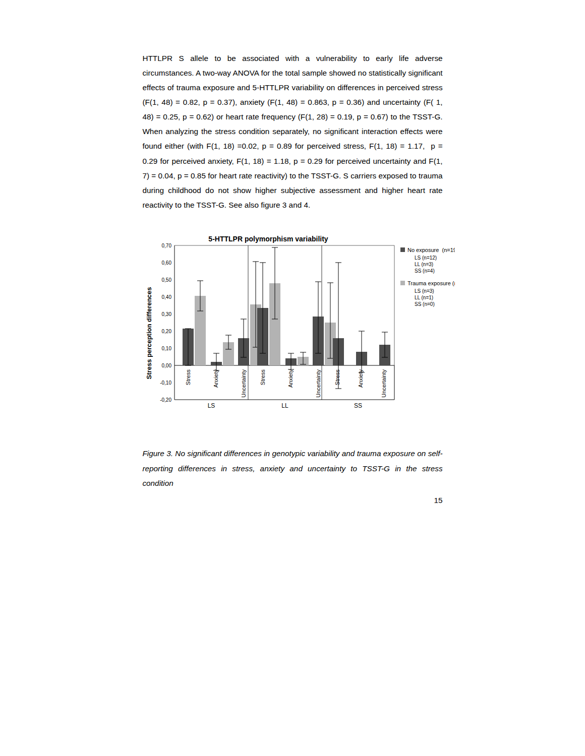HTTLPR S allele to be associated with a vulnerability to early life adverse circumstances. A two-way ANOVA for the total sample showed no statistically significant effects of trauma exposure and 5-HTTLPR variability on differences in perceived stress (F(1, 48) = 0.82, p = 0.37), anxiety (F(1, 48) = 0.863, p = 0.36) and uncertainty (F( 1, 48) = 0.25, p = 0.62) or heart rate frequency (F(1, 28) = 0.19, p = 0.67) to the TSST-G. When analyzing the stress condition separately, no significant interaction effects were found either (with F(1, 18) =0.02, p = 0.89 for perceived stress, F(1, 18) = 1.17, p = 0.29 for perceived anxiety, F(1, 18) = 1.18, p = 0.29 for perceived uncertainty and F(1, 7) = 0.04, p = 0.85 for heart rate reactivity) to the TSST-G. S carriers exposed to trauma during childhood do not show higher subjective assessment and higher heart rate reactivity to the TSST-G. See also figure 3 and 4.
5-HTTLPR polymorphism variability Stress perception differences 0,70 0,60 0,50 0,40 0,30 0,20 0,10 0,00 -0,10 -0,20 Stress Anxiety Uncertainty Stress Anxiety Uncertainty Stress Anxiety Uncertainty LS LL SS No exposure (n=19) LS (n=12) LL (n=3) SS (n=4) Trauma exposure (n=4) LS (n=3) LL (n=1) SS (n=0)
Figure 3. No significant differences in genotypic variability and trauma exposure on self-reporting differences in stress, anxiety and uncertainty to TSST-G in the stress condition
15